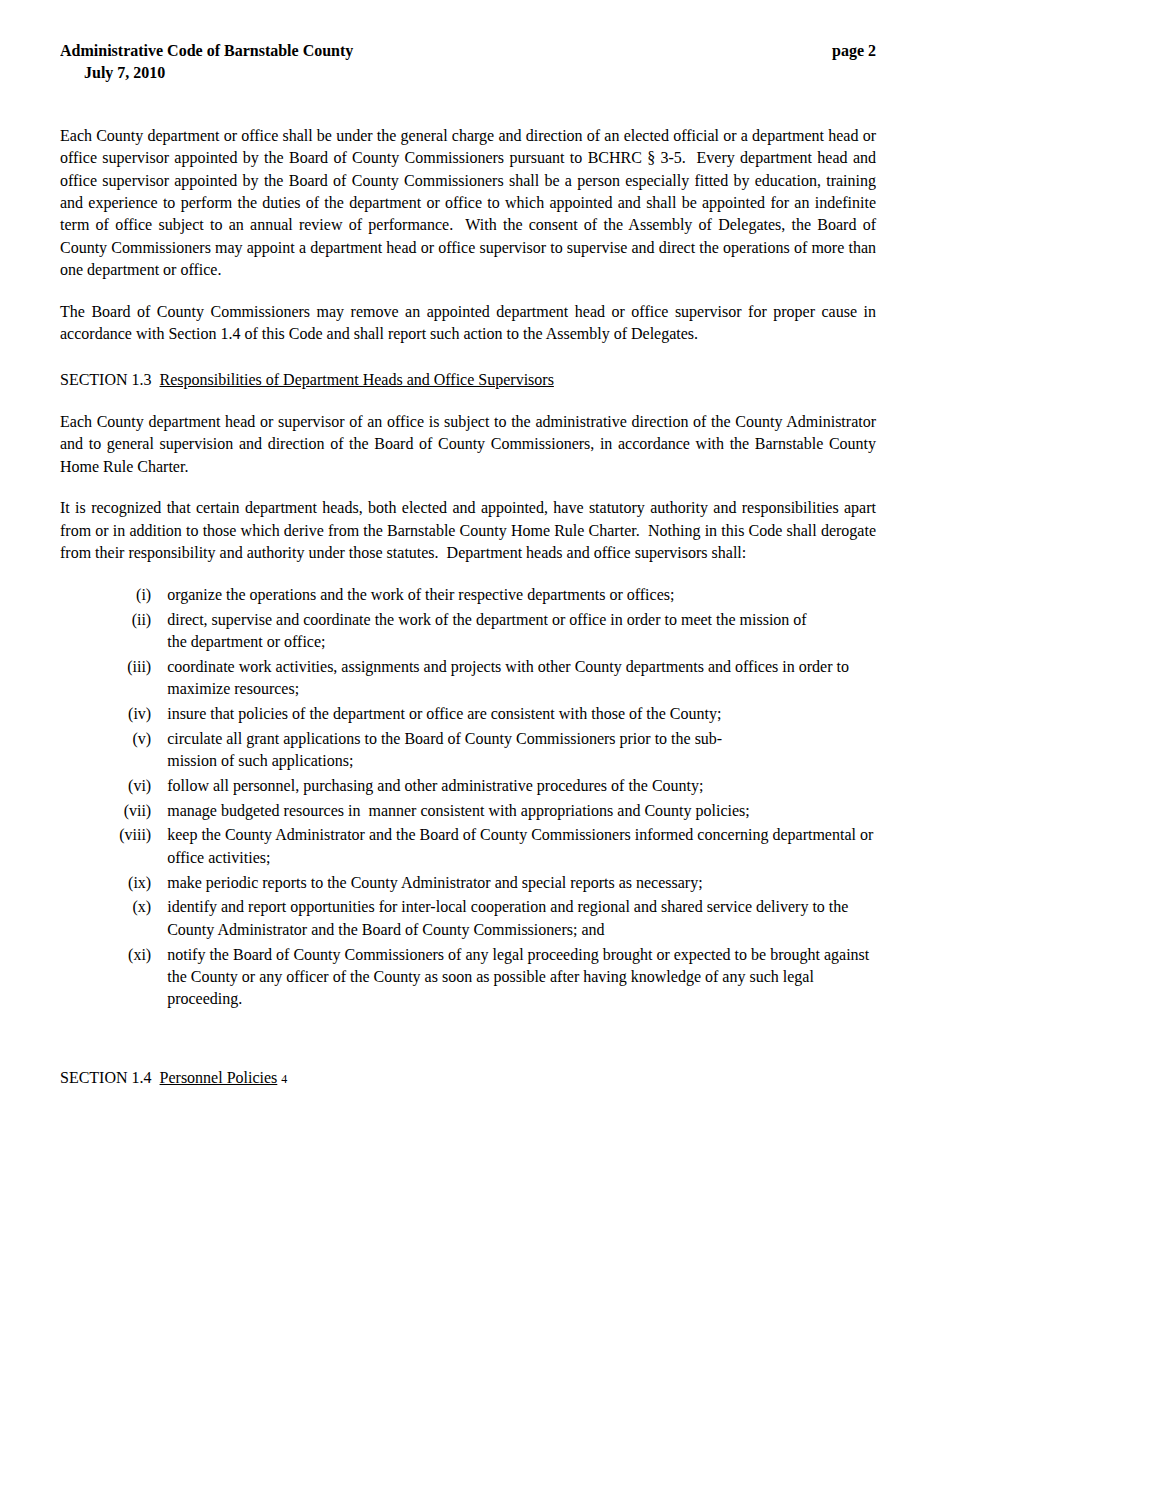Administrative Code of Barnstable County
page 2
July 7, 2010
Each County department or office shall be under the general charge and direction of an elected official or a department head or office supervisor appointed by the Board of County Commissioners pursuant to BCHRC § 3-5. Every department head and office supervisor appointed by the Board of County Commissioners shall be a person especially fitted by education, training and experience to perform the duties of the department or office to which appointed and shall be appointed for an indefinite term of office subject to an annual review of performance. With the consent of the Assembly of Delegates, the Board of County Commissioners may appoint a department head or office supervisor to supervise and direct the operations of more than one department or office.
The Board of County Commissioners may remove an appointed department head or office supervisor for proper cause in accordance with Section 1.4 of this Code and shall report such action to the Assembly of Delegates.
SECTION 1.3 Responsibilities of Department Heads and Office Supervisors
Each County department head or supervisor of an office is subject to the administrative direction of the County Administrator and to general supervision and direction of the Board of County Commissioners, in accordance with the Barnstable County Home Rule Charter.
It is recognized that certain department heads, both elected and appointed, have statutory authority and responsibilities apart from or in addition to those which derive from the Barnstable County Home Rule Charter. Nothing in this Code shall derogate from their responsibility and authority under those statutes. Department heads and office supervisors shall:
(i)
organize the operations and the work of their respective departments or offices;
(ii)
direct, supervise and coordinate the work of the department or office in order to meet the mission of the department or office;
(iii)
coordinate work activities, assignments and projects with other County departments and offices in order to maximize resources;
(iv)
insure that policies of the department or office are consistent with those of the County;
(v)
circulate all grant applications to the Board of County Commissioners prior to the sub-
mission of such applications;
(vi)
follow all personnel, purchasing and other administrative procedures of the County;
(vii)
manage budgeted resources in manner consistent with appropriations and County policies;
(viii)
keep the County Administrator and the Board of County Commissioners informed concerning departmental or office activities;
(ix)
make periodic reports to the County Administrator and special reports as necessary;
(x)
identify and report opportunities for inter-local cooperation and regional and shared service delivery to the County Administrator and the Board of County Commissioners; and
(xi)
notify the Board of County Commissioners of any legal proceeding brought or expected to be brought against the County or any officer of the County as soon as possible after having knowledge of any such legal proceeding.
SECTION 1.4 Personnel Policies 4